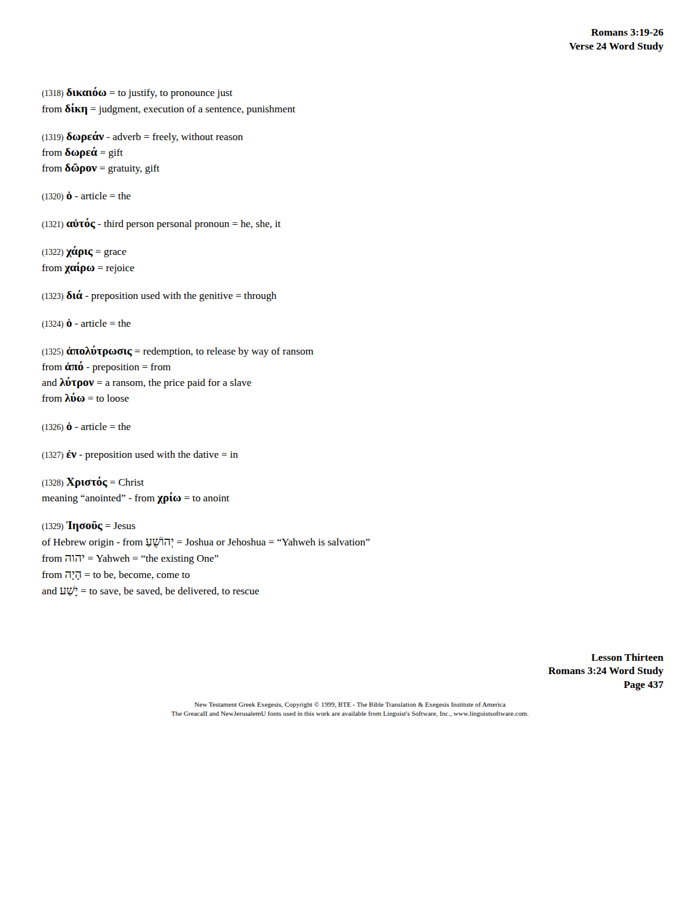Romans 3:19-26
Verse 24 Word Study
(1318) δικαιόω = to justify, to pronounce just
from δίκη = judgment, execution of a sentence, punishment
(1319) δωρεάν - adverb = freely, without reason
from δωρεά = gift
from δῶρον = gratuity, gift
(1320) ὁ - article = the
(1321) αὐτός - third person personal pronoun = he, she, it
(1322) χάρις = grace
from χαίρω = rejoice
(1323) διά - preposition used with the genitive = through
(1324) ὁ - article = the
(1325) ἀπολύτρωσις = redemption, to release by way of ransom
from ἀπό - preposition = from
and λύτρον = a ransom, the price paid for a slave
from λύω = to loose
(1326) ὁ - article = the
(1327) ἐν - preposition used with the dative = in
(1328) Χριστός = Christ
meaning “anointed” - from χρίω = to anoint
(1329) Ἰησοῦς = Jesus
of Hebrew origin - from יְהוֹשֻׁעַ = Joshua or Jehoshua = “Yahweh is salvation”
from יהוה = Yahweh = “the existing One”
from הָיָה = to be, become, come to
and יָשַׁע = to save, be saved, be delivered, to rescue
Lesson Thirteen
Romans 3:24 Word Study
Page 437
New Testament Greek Exegesis, Copyright © 1999, BTE - The Bible Translation & Exegesis Institute of America
The GreacaII and NewJerusalemU fonts used in this work are available from Linguist's Software, Inc., www.linguistsoftware.com.